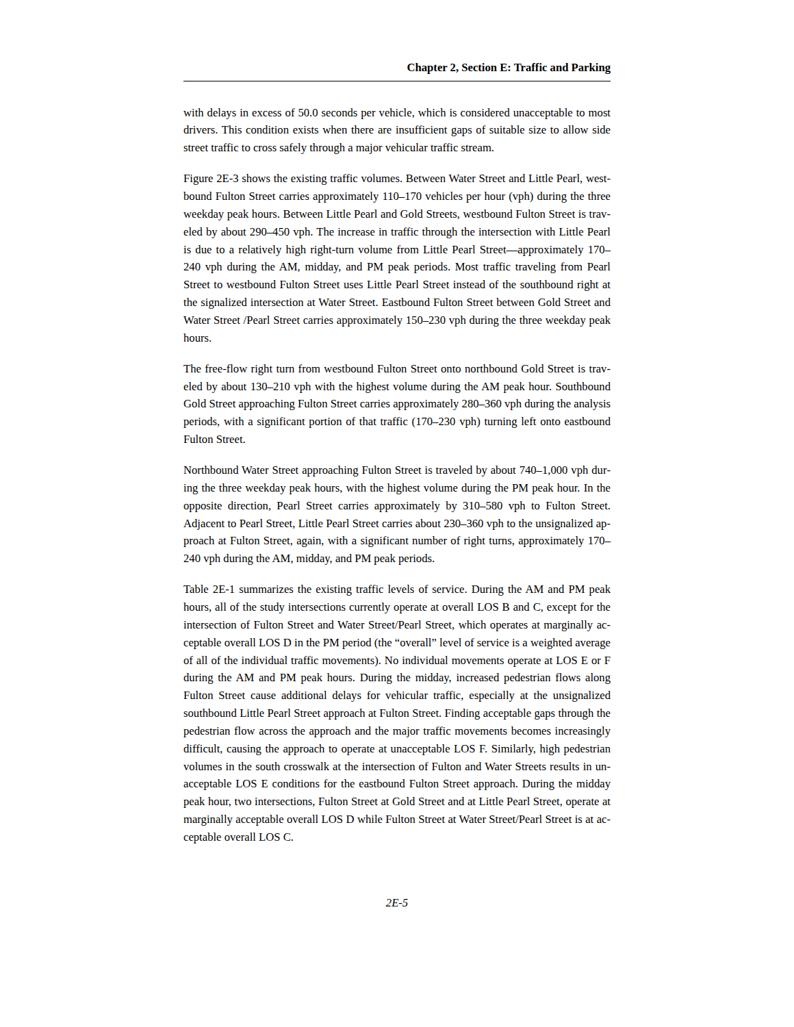Chapter 2, Section E: Traffic and Parking
with delays in excess of 50.0 seconds per vehicle, which is considered unacceptable to most drivers. This condition exists when there are insufficient gaps of suitable size to allow side street traffic to cross safely through a major vehicular traffic stream.
Figure 2E-3 shows the existing traffic volumes. Between Water Street and Little Pearl, westbound Fulton Street carries approximately 110–170 vehicles per hour (vph) during the three weekday peak hours. Between Little Pearl and Gold Streets, westbound Fulton Street is traveled by about 290–450 vph. The increase in traffic through the intersection with Little Pearl is due to a relatively high right-turn volume from Little Pearl Street—approximately 170–240 vph during the AM, midday, and PM peak periods. Most traffic traveling from Pearl Street to westbound Fulton Street uses Little Pearl Street instead of the southbound right at the signalized intersection at Water Street. Eastbound Fulton Street between Gold Street and Water Street /Pearl Street carries approximately 150–230 vph during the three weekday peak hours.
The free-flow right turn from westbound Fulton Street onto northbound Gold Street is traveled by about 130–210 vph with the highest volume during the AM peak hour. Southbound Gold Street approaching Fulton Street carries approximately 280–360 vph during the analysis periods, with a significant portion of that traffic (170–230 vph) turning left onto eastbound Fulton Street.
Northbound Water Street approaching Fulton Street is traveled by about 740–1,000 vph during the three weekday peak hours, with the highest volume during the PM peak hour. In the opposite direction, Pearl Street carries approximately by 310–580 vph to Fulton Street. Adjacent to Pearl Street, Little Pearl Street carries about 230–360 vph to the unsignalized approach at Fulton Street, again, with a significant number of right turns, approximately 170–240 vph during the AM, midday, and PM peak periods.
Table 2E-1 summarizes the existing traffic levels of service. During the AM and PM peak hours, all of the study intersections currently operate at overall LOS B and C, except for the intersection of Fulton Street and Water Street/Pearl Street, which operates at marginally acceptable overall LOS D in the PM period (the “overall” level of service is a weighted average of all of the individual traffic movements). No individual movements operate at LOS E or F during the AM and PM peak hours. During the midday, increased pedestrian flows along Fulton Street cause additional delays for vehicular traffic, especially at the unsignalized southbound Little Pearl Street approach at Fulton Street. Finding acceptable gaps through the pedestrian flow across the approach and the major traffic movements becomes increasingly difficult, causing the approach to operate at unacceptable LOS F. Similarly, high pedestrian volumes in the south crosswalk at the intersection of Fulton and Water Streets results in unacceptable LOS E conditions for the eastbound Fulton Street approach. During the midday peak hour, two intersections, Fulton Street at Gold Street and at Little Pearl Street, operate at marginally acceptable overall LOS D while Fulton Street at Water Street/Pearl Street is at acceptable overall LOS C.
2E-5